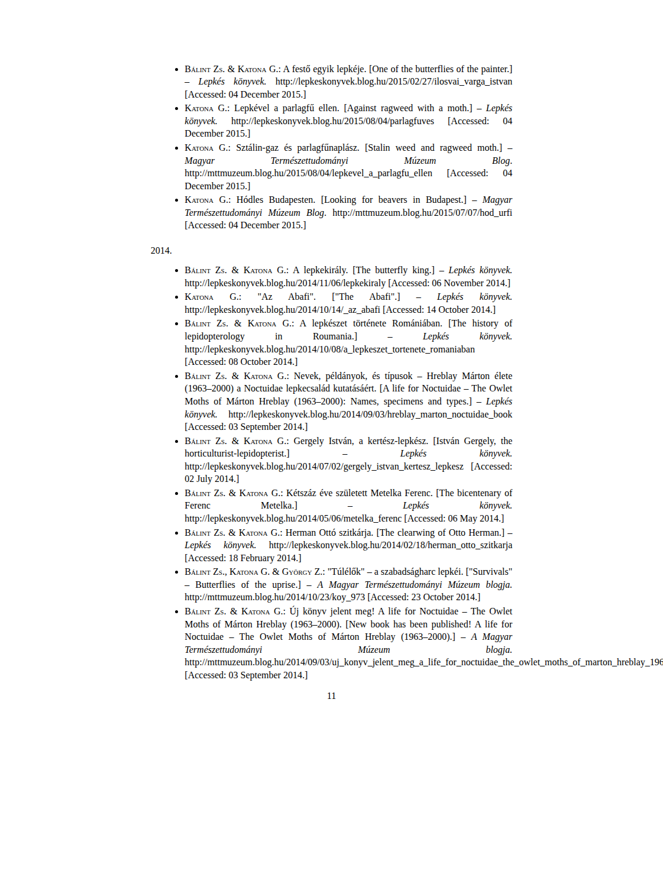Bálint Zs. & Katona G.: A festő egyik lepkéje. [One of the butterflies of the painter.] – Lepkés könyvek. http://lepkeskonyvek.blog.hu/2015/02/27/ilosvai_varga_istvan [Accessed: 04 December 2015.]
Katona G.: Lepkével a parlagfű ellen. [Against ragweed with a moth.] – Lepkés könyvek. http://lepkeskonyvek.blog.hu/2015/08/04/parlagfuves [Accessed: 04 December 2015.]
Katona G.: Sztálin-gaz és parlagfűnaplász. [Stalin weed and ragweed moth.] – Magyar Természettudományi Múzeum Blog. http://mttmuzeum.blog.hu/2015/08/04/lepkevel_a_parlagfu_ellen [Accessed: 04 December 2015.]
Katona G.: Hódles Budapesten. [Looking for beavers in Budapest.] – Magyar Természettudományi Múzeum Blog. http://mttmuzeum.blog.hu/2015/07/07/hod_urfi [Accessed: 04 December 2015.]
2014.
Bálint Zs. & Katona G.: A lepkekirály. [The butterfly king.] – Lepkés könyvek. http://lepkeskonyvek.blog.hu/2014/11/06/lepkekiraly [Accessed: 06 November 2014.]
Katona G.: "Az Abafi". ["The Abafi".] – Lepkés könyvek. http://lepkeskonyvek.blog.hu/2014/10/14/_az_abafi [Accessed: 14 October 2014.]
Bálint Zs. & Katona G.: A lepkészet története Romániában. [The history of lepidopterology in Roumania.] – Lepkés könyvek. http://lepkeskonyvek.blog.hu/2014/10/08/a_lepkeszet_tortenete_romaniaban [Accessed: 08 October 2014.]
Bálint Zs. & Katona G.: Nevek, példányok, és típusok – Hreblay Márton élete (1963–2000) a Noctuidae lepkecsalád kutatásáért. [A life for Noctuidae – The Owlet Moths of Márton Hreblay (1963–2000): Names, specimens and types.] – Lepkés könyvek. http://lepkeskonyvek.blog.hu/2014/09/03/hreblay_marton_noctuidae_book [Accessed: 03 September 2014.]
Bálint Zs. & Katona G.: Gergely István, a kertész-lepkész. [István Gergely, the horticulturist-lepidopterist.] – Lepkés könyvek. http://lepkeskonyvek.blog.hu/2014/07/02/gergely_istvan_kertesz_lepkesz [Accessed: 02 July 2014.]
Bálint Zs. & Katona G.: Kétszáz éve született Metelka Ferenc. [The bicentenary of Ferenc Metelka.] – Lepkés könyvek. http://lepkeskonyvek.blog.hu/2014/05/06/metelka_ferenc [Accessed: 06 May 2014.]
Bálint Zs. & Katona G.: Herman Ottó szitkárja. [The clearwing of Otto Herman.] – Lepkés könyvek. http://lepkeskonyvek.blog.hu/2014/02/18/herman_otto_szitkarja [Accessed: 18 February 2014.]
Bálint Zs., Katona G. & György Z.: "Túlélők" – a szabadságharc lepkéi. ["Survivals" – Butterflies of the uprise.] – A Magyar Természettudományi Múzeum blogja. http://mttmuzeum.blog.hu/2014/10/23/koy_973 [Accessed: 23 October 2014.]
Bálint Zs. & Katona G.: Új könyv jelent meg! A life for Noctuidae – The Owlet Moths of Márton Hreblay (1963–2000). [New book has been published! A life for Noctuidae – The Owlet Moths of Márton Hreblay (1963–2000).] – A Magyar Természettudományi Múzeum blogja. http://mttmuzeum.blog.hu/2014/09/03/uj_konyv_jelent_meg_a_life_for_noctuidae_the_owlet_moths_of_marton_hreblay_1963 [Accessed: 03 September 2014.]
11